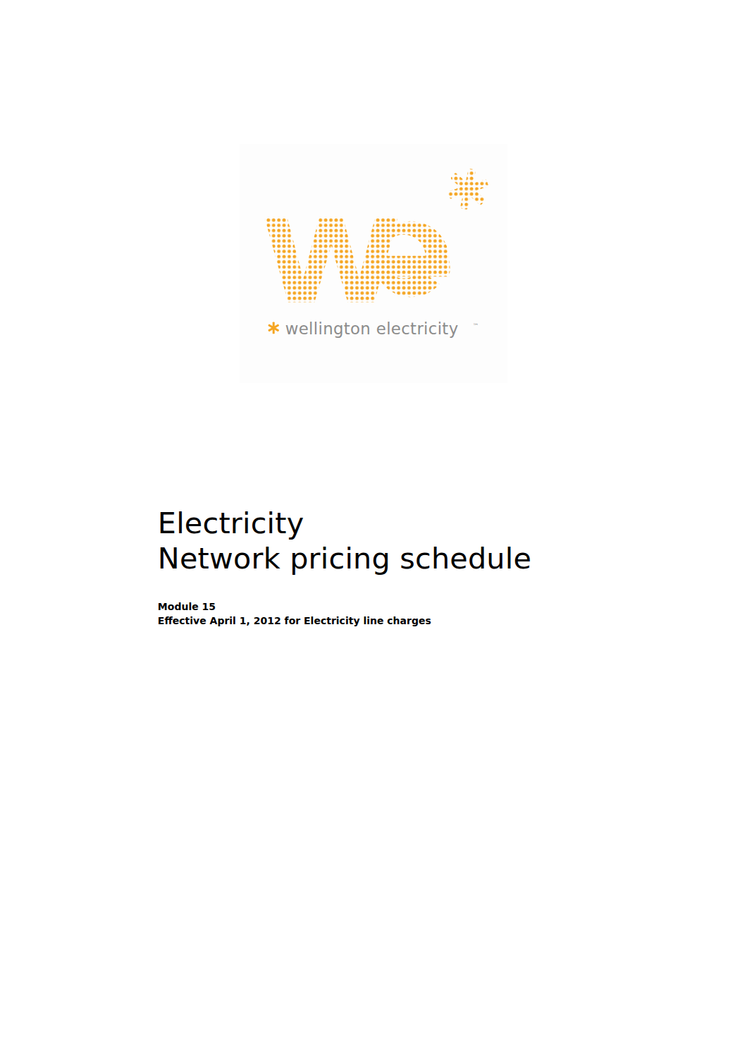we* wellington electricity wellington electricity ™
Electricity
Network pricing schedule
Module 15
Effective April 1, 2012 for Electricity line charges